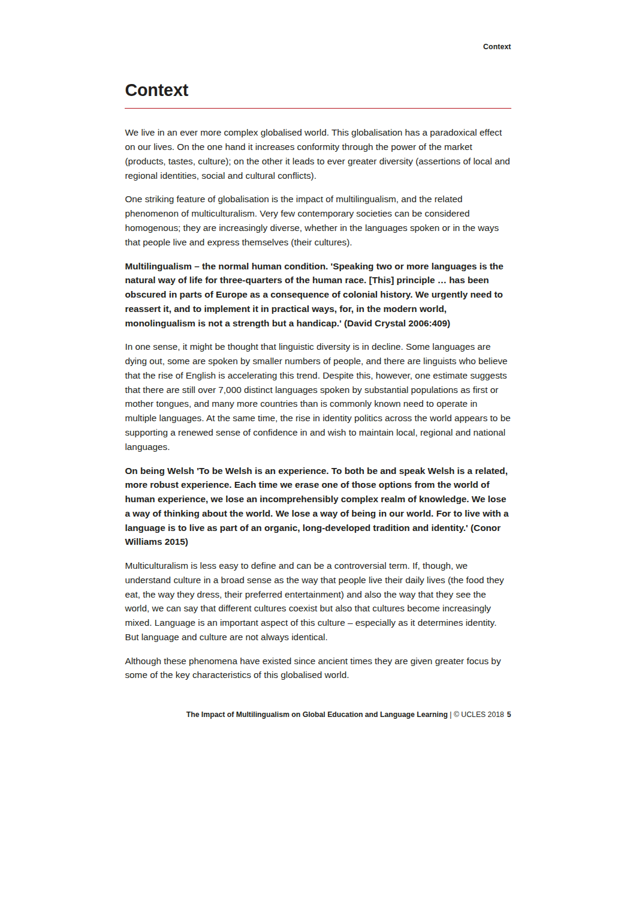Context
Context
We live in an ever more complex globalised world. This globalisation has a paradoxical effect on our lives. On the one hand it increases conformity through the power of the market (products, tastes, culture); on the other it leads to ever greater diversity (assertions of local and regional identities, social and cultural conflicts).
One striking feature of globalisation is the impact of multilingualism, and the related phenomenon of multiculturalism. Very few contemporary societies can be considered homogenous; they are increasingly diverse, whether in the languages spoken or in the ways that people live and express themselves (their cultures).
Multilingualism – the normal human condition. 'Speaking two or more languages is the natural way of life for three-quarters of the human race. [This] principle … has been obscured in parts of Europe as a consequence of colonial history. We urgently need to reassert it, and to implement it in practical ways, for, in the modern world, monolingualism is not a strength but a handicap.' (David Crystal 2006:409)
In one sense, it might be thought that linguistic diversity is in decline. Some languages are dying out, some are spoken by smaller numbers of people, and there are linguists who believe that the rise of English is accelerating this trend. Despite this, however, one estimate suggests that there are still over 7,000 distinct languages spoken by substantial populations as first or mother tongues, and many more countries than is commonly known need to operate in multiple languages. At the same time, the rise in identity politics across the world appears to be supporting a renewed sense of confidence in and wish to maintain local, regional and national languages.
On being Welsh 'To be Welsh is an experience. To both be and speak Welsh is a related, more robust experience. Each time we erase one of those options from the world of human experience, we lose an incomprehensibly complex realm of knowledge. We lose a way of thinking about the world. We lose a way of being in our world. For to live with a language is to live as part of an organic, long-developed tradition and identity.' (Conor Williams 2015)
Multiculturalism is less easy to define and can be a controversial term. If, though, we understand culture in a broad sense as the way that people live their daily lives (the food they eat, the way they dress, their preferred entertainment) and also the way that they see the world, we can say that different cultures coexist but also that cultures become increasingly mixed. Language is an important aspect of this culture – especially as it determines identity. But language and culture are not always identical.
Although these phenomena have existed since ancient times they are given greater focus by some of the key characteristics of this globalised world.
The Impact of Multilingualism on Global Education and Language Learning | © UCLES 2018 5